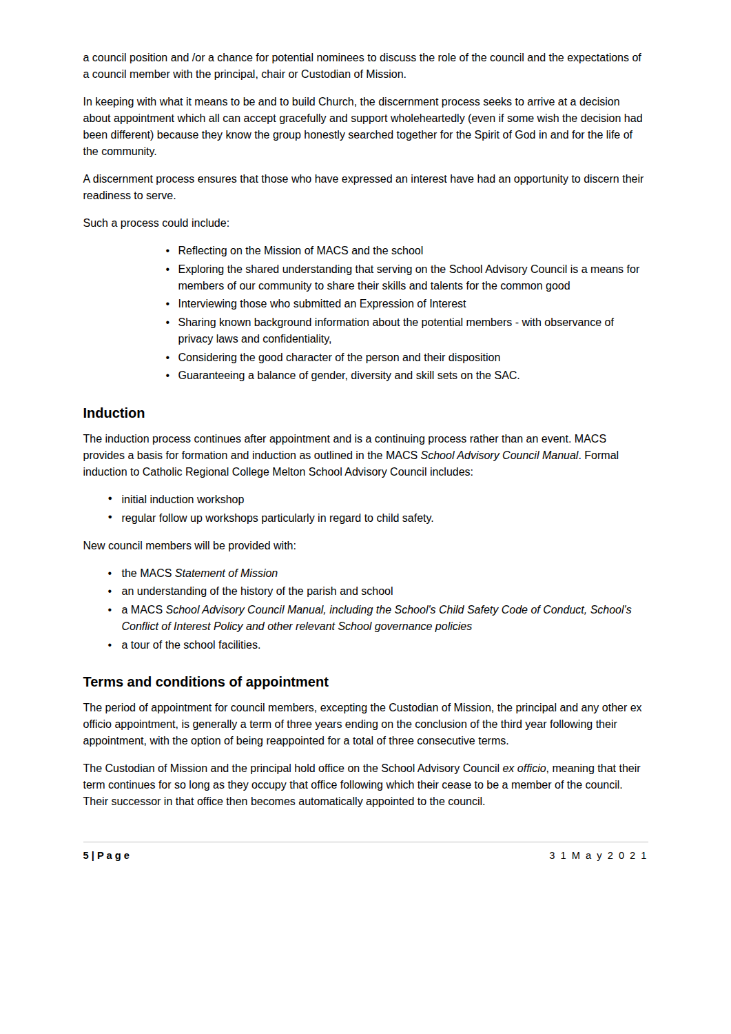a council position and /or a chance for potential nominees to discuss the role of the council and the expectations of a council member with the principal, chair or Custodian of Mission.
In keeping with what it means to be and to build Church, the discernment process seeks to arrive at a decision about appointment which all can accept gracefully and support wholeheartedly (even if some wish the decision had been different) because they know the group honestly searched together for the Spirit of God in and for the life of the community.
A discernment process ensures that those who have expressed an interest have had an opportunity to discern their readiness to serve.
Such a process could include:
Reflecting on the Mission of MACS and the school
Exploring the shared understanding that serving on the School Advisory Council is a means for members of our community to share their skills and talents for the common good
Interviewing those who submitted an Expression of Interest
Sharing known background information about the potential members - with observance of privacy laws and confidentiality,
Considering the good character of the person and their disposition
Guaranteeing a balance of gender, diversity and skill sets on the SAC.
Induction
The induction process continues after appointment and is a continuing process rather than an event. MACS provides a basis for formation and induction as outlined in the MACS School Advisory Council Manual. Formal induction to Catholic Regional College Melton School Advisory Council includes:
initial induction workshop
regular follow up workshops particularly in regard to child safety.
New council members will be provided with:
the MACS Statement of Mission
an understanding of the history of the parish and school
a MACS School Advisory Council Manual, including the School's Child Safety Code of Conduct, School's Conflict of Interest Policy and other relevant School governance policies
a tour of the school facilities.
Terms and conditions of appointment
The period of appointment for council members, excepting the Custodian of Mission, the principal and any other ex officio appointment, is generally a term of three years ending on the conclusion of the third year following their appointment, with the option of being reappointed for a total of three consecutive terms.
The Custodian of Mission and the principal hold office on the School Advisory Council ex officio, meaning that their term continues for so long as they occupy that office following which their cease to be a member of the council. Their successor in that office then becomes automatically appointed to the council.
5 | P a g e
3 1 M a y 2 0 2 1